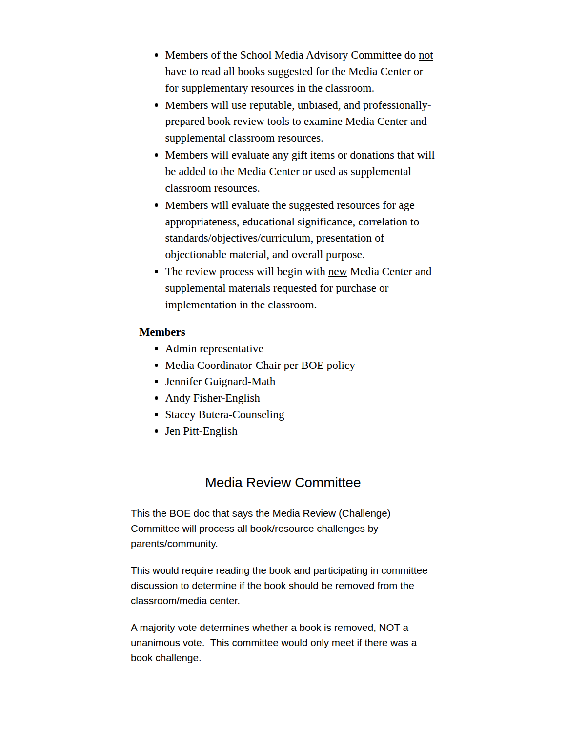Members of the School Media Advisory Committee do not have to read all books suggested for the Media Center or for supplementary resources in the classroom.
Members will use reputable, unbiased, and professionally-prepared book review tools to examine Media Center and supplemental classroom resources.
Members will evaluate any gift items or donations that will be added to the Media Center or used as supplemental classroom resources.
Members will evaluate the suggested resources for age appropriateness, educational significance, correlation to standards/objectives/curriculum, presentation of objectionable material, and overall purpose.
The review process will begin with new Media Center and supplemental materials requested for purchase or implementation in the classroom.
Members
Admin representative
Media Coordinator-Chair per BOE policy
Jennifer Guignard-Math
Andy Fisher-English
Stacey Butera-Counseling
Jen Pitt-English
Media Review Committee
This the BOE doc that says the Media Review (Challenge) Committee will process all book/resource challenges by parents/community.
This would require reading the book and participating in committee discussion to determine if the book should be removed from the classroom/media center.
A majority vote determines whether a book is removed, NOT a unanimous vote. This committee would only meet if there was a book challenge.